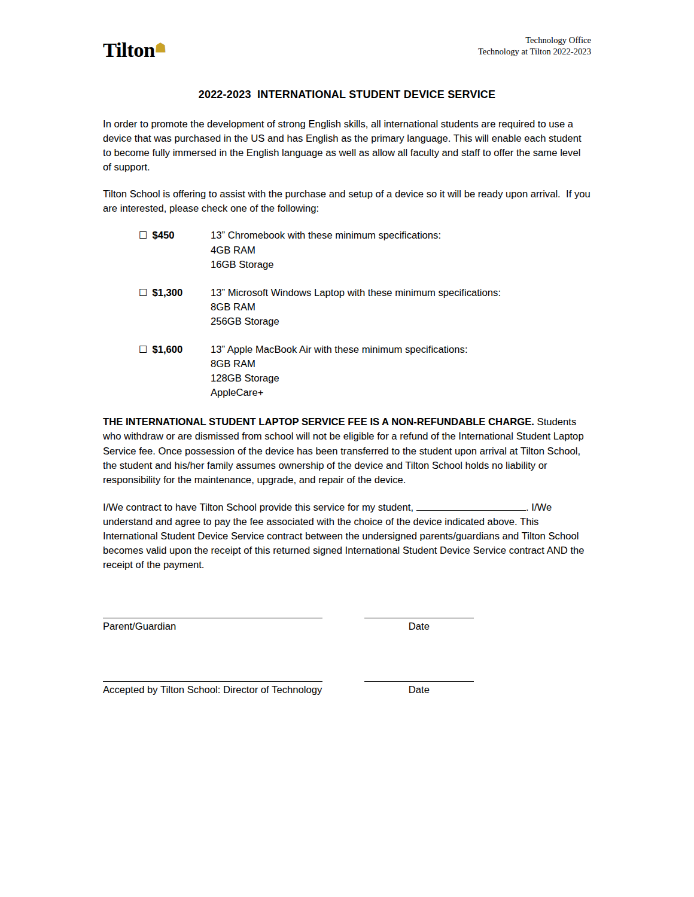Tilton☗
Technology Office
Technology at Tilton 2022-2023
2022-2023 INTERNATIONAL STUDENT DEVICE SERVICE
In order to promote the development of strong English skills, all international students are required to use a device that was purchased in the US and has English as the primary language. This will enable each student to become fully immersed in the English language as well as allow all faculty and staff to offer the same level of support.
Tilton School is offering to assist with the purchase and setup of a device so it will be ready upon arrival. If you are interested, please check one of the following:
☐$450
13” Chromebook with these minimum specifications: 4GB RAM 16GB Storage
☐$1,300
13” Microsoft Windows Laptop with these minimum specifications: 8GB RAM 256GB Storage
☐$1,600
13” Apple MacBook Air with these minimum specifications: 8GB RAM 128GB Storage AppleCare+
THE INTERNATIONAL STUDENT LAPTOP SERVICE FEE IS A NON-REFUNDABLE CHARGE. Students who withdraw or are dismissed from school will not be eligible for a refund of the International Student Laptop Service fee. Once possession of the device has been transferred to the student upon arrival at Tilton School, the student and his/her family assumes ownership of the device and Tilton School holds no liability or responsibility for the maintenance, upgrade, and repair of the device.
I/We contract to have Tilton School provide this service for my student, . I/We understand and agree to pay the fee associated with the choice of the device indicated above. This International Student Device Service contract between the undersigned parents/guardians and Tilton School becomes valid upon the receipt of this returned signed International Student Device Service contract AND the receipt of the payment.
Parent/Guardian
Date
Accepted by Tilton School: Director of Technology
Date